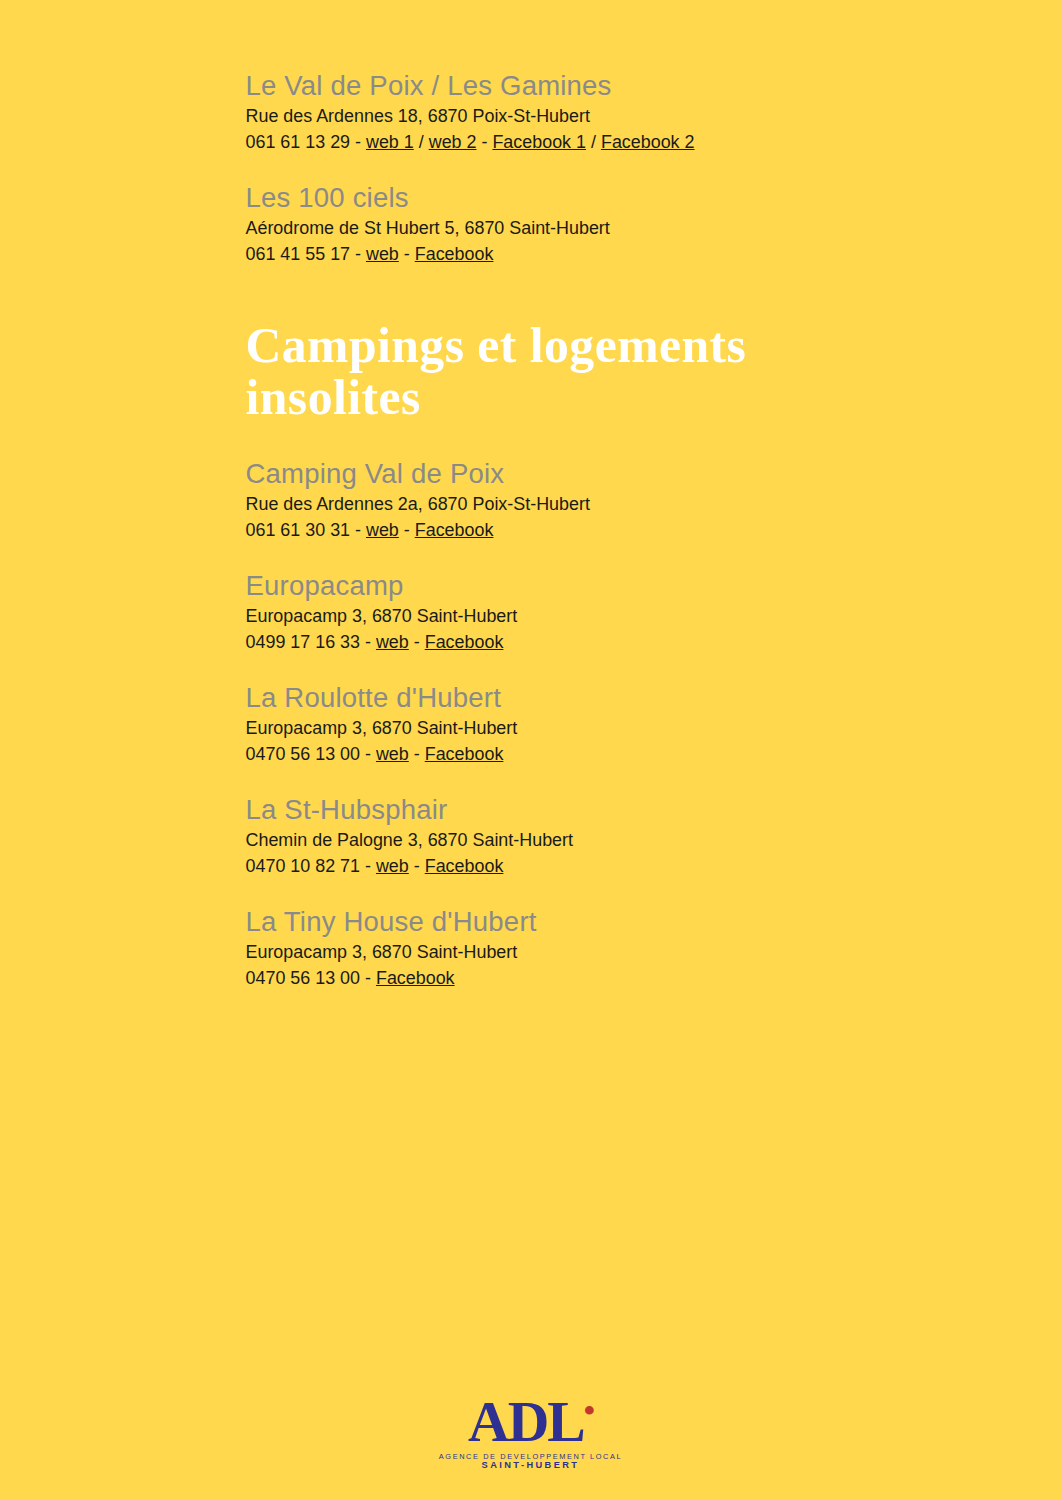Le Val de Poix / Les Gamines
Rue des Ardennes 18, 6870 Poix-St-Hubert
061 61 13 29 - web 1 / web 2 - Facebook 1 / Facebook 2
Les 100 ciels
Aérodrome de St Hubert 5, 6870 Saint-Hubert
061 41 55 17 - web - Facebook
Campings et logements insolites
Camping Val de Poix
Rue des Ardennes 2a, 6870 Poix-St-Hubert
061 61 30 31 - web - Facebook
Europacamp
Europacamp 3, 6870 Saint-Hubert
0499 17 16 33 - web - Facebook
La Roulotte d'Hubert
Europacamp 3, 6870 Saint-Hubert
0470 56 13 00 - web - Facebook
La St-Hubsphair
Chemin de Palogne 3, 6870 Saint-Hubert
0470 10 82 71 - web - Facebook
La Tiny House d'Hubert
Europacamp 3, 6870 Saint-Hubert
0470 56 13 00 - Facebook
ADL•
Agence de Developpement Local
Saint-Hubert